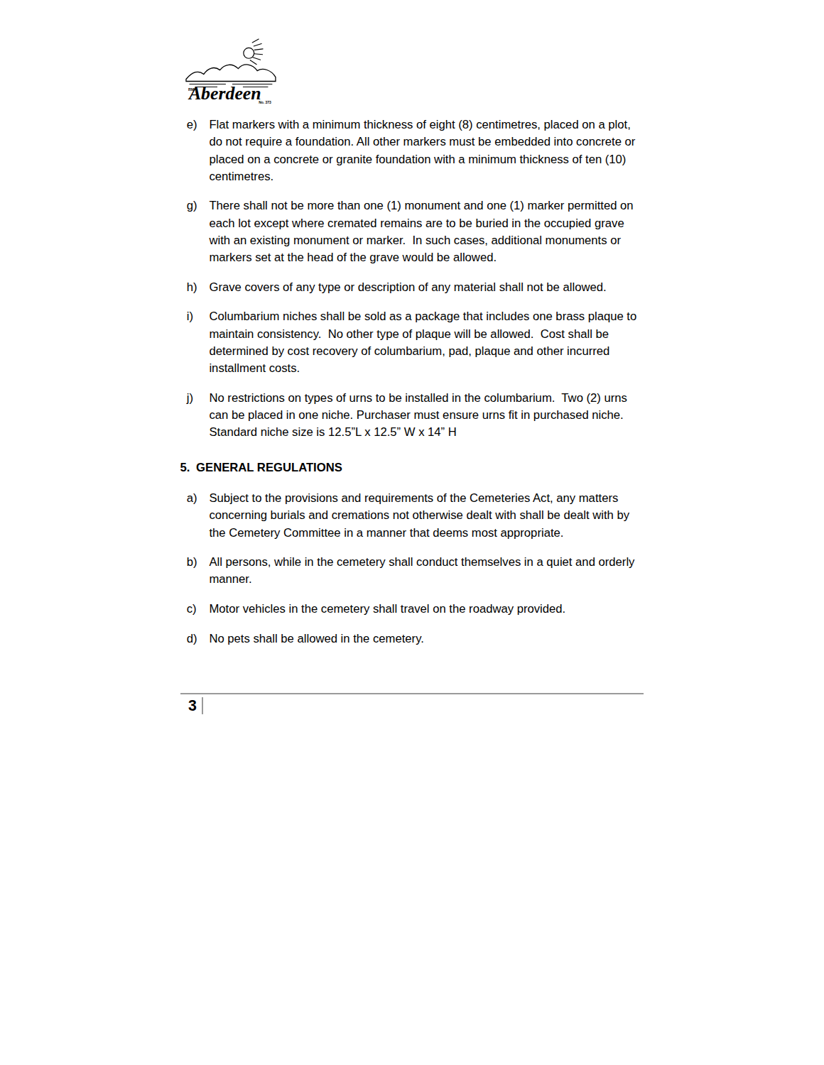RM Aberdeen No. 373
e) Flat markers with a minimum thickness of eight (8) centimetres, placed on a plot, do not require a foundation. All other markers must be embedded into concrete or placed on a concrete or granite foundation with a minimum thickness of ten (10) centimetres.
g) There shall not be more than one (1) monument and one (1) marker permitted on each lot except where cremated remains are to be buried in the occupied grave with an existing monument or marker. In such cases, additional monuments or markers set at the head of the grave would be allowed.
h) Grave covers of any type or description of any material shall not be allowed.
i) Columbarium niches shall be sold as a package that includes one brass plaque to maintain consistency. No other type of plaque will be allowed. Cost shall be determined by cost recovery of columbarium, pad, plaque and other incurred installment costs.
j) No restrictions on types of urns to be installed in the columbarium. Two (2) urns can be placed in one niche. Purchaser must ensure urns fit in purchased niche. Standard niche size is 12.5”L x 12.5” W x 14” H
5. GENERAL REGULATIONS
a) Subject to the provisions and requirements of the Cemeteries Act, any matters concerning burials and cremations not otherwise dealt with shall be dealt with by the Cemetery Committee in a manner that deems most appropriate.
b) All persons, while in the cemetery shall conduct themselves in a quiet and orderly manner.
c) Motor vehicles in the cemetery shall travel on the roadway provided.
d) No pets shall be allowed in the cemetery.
3